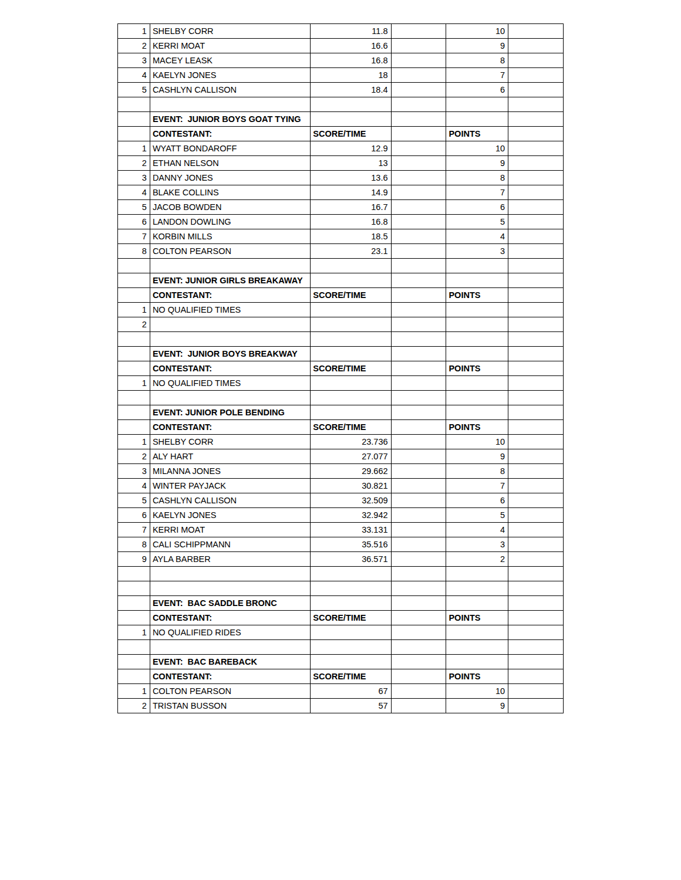| 1 | SHELBY CORR | 11.8 | | 10 | |
| 2 | KERRI MOAT | 16.6 | | 9 | |
| 3 | MACEY LEASK | 16.8 | | 8 | |
| 4 | KAELYN JONES | 18 | | 7 | |
| 5 | CASHLYN CALLISON | 18.4 | | 6 | |
| | EVENT: JUNIOR BOYS GOAT TYING | | | | |
| | CONTESTANT: | SCORE/TIME | | POINTS | |
| 1 | WYATT BONDAROFF | 12.9 | | 10 | |
| 2 | ETHAN NELSON | 13 | | 9 | |
| 3 | DANNY JONES | 13.6 | | 8 | |
| 4 | BLAKE COLLINS | 14.9 | | 7 | |
| 5 | JACOB BOWDEN | 16.7 | | 6 | |
| 6 | LANDON DOWLING | 16.8 | | 5 | |
| 7 | KORBIN MILLS | 18.5 | | 4 | |
| 8 | COLTON PEARSON | 23.1 | | 3 | |
| | EVENT: JUNIOR GIRLS BREAKAWAY | | | | |
| | CONTESTANT: | SCORE/TIME | | POINTS | |
| 1 | NO QUALIFIED TIMES | | | | |
| 2 | | | | | |
| | EVENT: JUNIOR BOYS BREAKWAY | | | | |
| | CONTESTANT: | SCORE/TIME | | POINTS | |
| 1 | NO QUALIFIED TIMES | | | | |
| | EVENT: JUNIOR POLE BENDING | | | | |
| | CONTESTANT: | SCORE/TIME | | POINTS | |
| 1 | SHELBY CORR | 23.736 | | 10 | |
| 2 | ALY HART | 27.077 | | 9 | |
| 3 | MILANNA JONES | 29.662 | | 8 | |
| 4 | WINTER PAYJACK | 30.821 | | 7 | |
| 5 | CASHLYN CALLISON | 32.509 | | 6 | |
| 6 | KAELYN JONES | 32.942 | | 5 | |
| 7 | KERRI MOAT | 33.131 | | 4 | |
| 8 | CALI SCHIPPMANN | 35.516 | | 3 | |
| 9 | AYLA BARBER | 36.571 | | 2 | |
| | EVENT: BAC SADDLE BRONC | | | | |
| | CONTESTANT: | SCORE/TIME | | POINTS | |
| 1 | NO QUALIFIED RIDES | | | | |
| | EVENT: BAC BAREBACK | | | | |
| | CONTESTANT: | SCORE/TIME | | POINTS | |
| 1 | COLTON PEARSON | 67 | | 10 | |
| 2 | TRISTAN BUSSON | 57 | | 9 | |